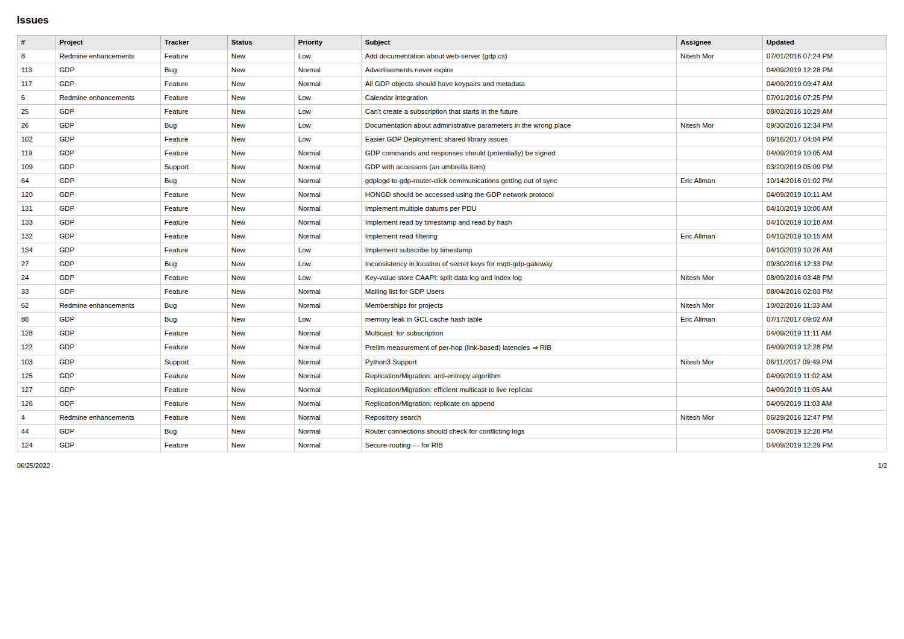Issues
| # | Project | Tracker | Status | Priority | Subject | Assignee | Updated |
| --- | --- | --- | --- | --- | --- | --- | --- |
| 8 | Redmine enhancements | Feature | New | Low | Add documentation about web-server (gdp.cs) | Nitesh Mor | 07/01/2016 07:24 PM |
| 113 | GDP | Bug | New | Normal | Advertisements never expire | | 04/09/2019 12:28 PM |
| 117 | GDP | Feature | New | Normal | All GDP objects should have keypairs and metadata | | 04/09/2019 09:47 AM |
| 6 | Redmine enhancements | Feature | New | Low | Calendar integration | | 07/01/2016 07:25 PM |
| 25 | GDP | Feature | New | Low | Can't create a subscription that starts in the future | | 08/02/2016 10:29 AM |
| 26 | GDP | Bug | New | Low | Documentation about administrative parameters in the wrong place | Nitesh Mor | 09/30/2016 12:34 PM |
| 102 | GDP | Feature | New | Low | Easier GDP Deployment: shared library issues | | 06/16/2017 04:04 PM |
| 119 | GDP | Feature | New | Normal | GDP commands and responses should (potentially) be signed | | 04/09/2019 10:05 AM |
| 109 | GDP | Support | New | Normal | GDP with accessors (an umbrella item) | | 03/20/2019 05:09 PM |
| 64 | GDP | Bug | New | Normal | gdplogd to gdp-router-click communications getting out of sync | Eric Allman | 10/14/2016 01:02 PM |
| 120 | GDP | Feature | New | Normal | HONGD should be accessed using the GDP network protocol | | 04/09/2019 10:11 AM |
| 131 | GDP | Feature | New | Normal | Implement multiple datums per PDU | | 04/10/2019 10:00 AM |
| 133 | GDP | Feature | New | Normal | Implement read by timestamp and read by hash | | 04/10/2019 10:18 AM |
| 132 | GDP | Feature | New | Normal | Implement read filtering | Eric Allman | 04/10/2019 10:15 AM |
| 134 | GDP | Feature | New | Low | Implement subscribe by timestamp | | 04/10/2019 10:26 AM |
| 27 | GDP | Bug | New | Low | Inconsistency in location of secret keys for mqtt-gdp-gateway | | 09/30/2016 12:33 PM |
| 24 | GDP | Feature | New | Low | Key-value store CAAPI: split data log and index log | Nitesh Mor | 08/09/2016 03:48 PM |
| 33 | GDP | Feature | New | Normal | Mailing list for GDP Users | | 08/04/2016 02:03 PM |
| 62 | Redmine enhancements | Bug | New | Normal | Memberships for projects | Nitesh Mor | 10/02/2016 11:33 AM |
| 88 | GDP | Bug | New | Low | memory leak in GCL cache hash table | Eric Allman | 07/17/2017 09:02 AM |
| 128 | GDP | Feature | New | Normal | Multicast: for subscription | | 04/09/2019 11:11 AM |
| 122 | GDP | Feature | New | Normal | Prelim measurement of per-hop (link-based) latencies ⇒ RIB | | 04/09/2019 12:28 PM |
| 103 | GDP | Support | New | Normal | Python3 Support | Nitesh Mor | 06/11/2017 09:49 PM |
| 125 | GDP | Feature | New | Normal | Replication/Migration: anti-entropy algorithm | | 04/09/2019 11:02 AM |
| 127 | GDP | Feature | New | Normal | Replication/Migration: efficient multicast to live replicas | | 04/09/2019 11:05 AM |
| 126 | GDP | Feature | New | Normal | Replication/Migration: replicate on append | | 04/09/2019 11:03 AM |
| 4 | Redmine enhancements | Feature | New | Normal | Repository search | Nitesh Mor | 06/29/2016 12:47 PM |
| 44 | GDP | Bug | New | Normal | Router connections should check for conflicting logs | | 04/09/2019 12:28 PM |
| 124 | GDP | Feature | New | Normal | Secure-routing — for RIB | | 04/09/2019 12:29 PM |
06/25/2022 1/2